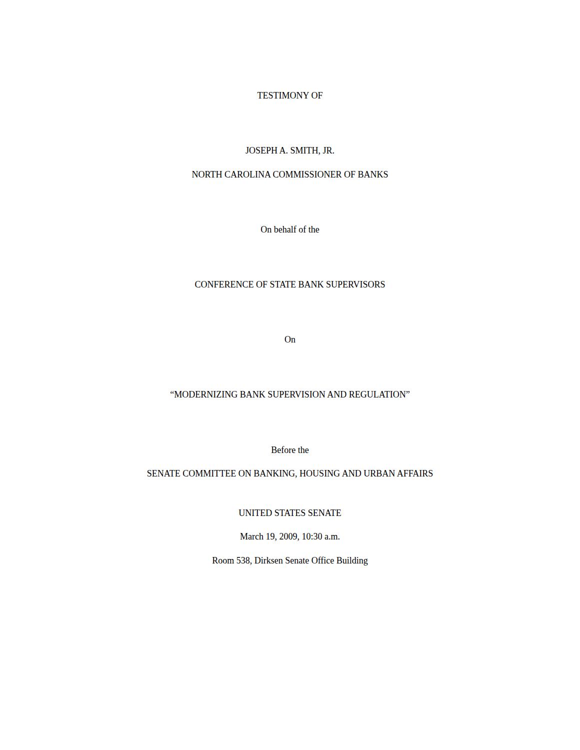TESTIMONY OF
JOSEPH A. SMITH, JR.
NORTH CAROLINA COMMISSIONER OF BANKS
On behalf of the
CONFERENCE OF STATE BANK SUPERVISORS
On
“MODERNIZING BANK SUPERVISION AND REGULATION”
Before the
SENATE COMMITTEE ON BANKING, HOUSING AND URBAN AFFAIRS
UNITED STATES SENATE
March 19, 2009, 10:30 a.m.
Room 538, Dirksen Senate Office Building